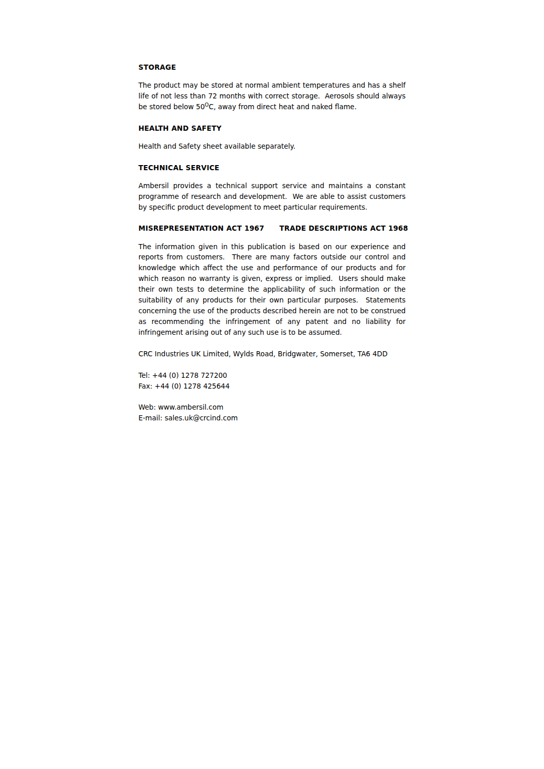STORAGE
The product may be stored at normal ambient temperatures and has a shelf life of not less than 72 months with correct storage. Aerosols should always be stored below 50OC, away from direct heat and naked flame.
HEALTH AND SAFETY
Health and Safety sheet available separately.
TECHNICAL SERVICE
Ambersil provides a technical support service and maintains a constant programme of research and development. We are able to assist customers by specific product development to meet particular requirements.
MISREPRESENTATION ACT 1967 TRADE DESCRIPTIONS ACT 1968
The information given in this publication is based on our experience and reports from customers. There are many factors outside our control and knowledge which affect the use and performance of our products and for which reason no warranty is given, express or implied. Users should make their own tests to determine the applicability of such information or the suitability of any products for their own particular purposes. Statements concerning the use of the products described herein are not to be construed as recommending the infringement of any patent and no liability for infringement arising out of any such use is to be assumed.
CRC Industries UK Limited, Wylds Road, Bridgwater, Somerset, TA6 4DD
Tel: +44 (0) 1278 727200
Fax: +44 (0) 1278 425644
Web: www.ambersil.com
E-mail: sales.uk@crcind.com